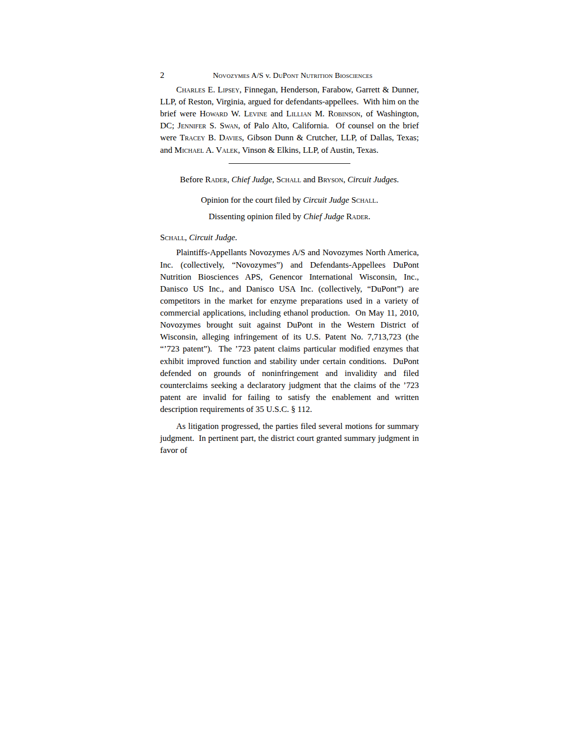2 Novozymes A/S v. DuPont Nutrition Biosciences
Charles E. Lipsey, Finnegan, Henderson, Farabow, Garrett & Dunner, LLP, of Reston, Virginia, argued for defendants-appellees. With him on the brief were Howard W. Levine and Lillian M. Robinson, of Washington, DC; Jennifer S. Swan, of Palo Alto, California. Of counsel on the brief were Tracey B. Davies, Gibson Dunn & Crutcher, LLP, of Dallas, Texas; and Michael A. Valek, Vinson & Elkins, LLP, of Austin, Texas.
Before Rader, Chief Judge, Schall and Bryson, Circuit Judges.
Opinion for the court filed by Circuit Judge Schall.
Dissenting opinion filed by Chief Judge Rader.
Schall, Circuit Judge.
Plaintiffs-Appellants Novozymes A/S and Novozymes North America, Inc. (collectively, “Novozymes”) and Defendants-Appellees DuPont Nutrition Biosciences APS, Genencor International Wisconsin, Inc., Danisco US Inc., and Danisco USA Inc. (collectively, “DuPont”) are competitors in the market for enzyme preparations used in a variety of commercial applications, including ethanol production. On May 11, 2010, Novozymes brought suit against DuPont in the Western District of Wisconsin, alleging infringement of its U.S. Patent No. 7,713,723 (the “’723 patent”). The ’723 patent claims particular modified enzymes that exhibit improved function and stability under certain conditions. DuPont defended on grounds of noninfringement and invalidity and filed counterclaims seeking a declaratory judgment that the claims of the ’723 patent are invalid for failing to satisfy the enablement and written description requirements of 35 U.S.C. § 112.
As litigation progressed, the parties filed several motions for summary judgment. In pertinent part, the district court granted summary judgment in favor of